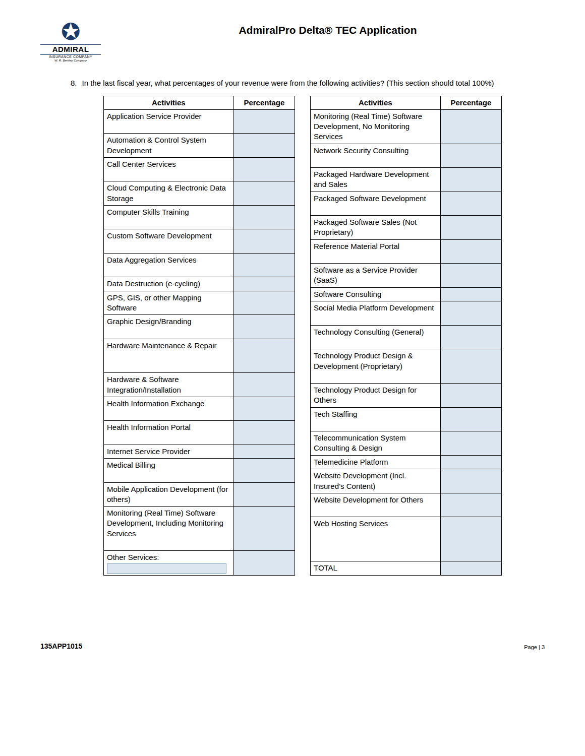✪
ADMIRAL
INSURANCE COMPANY
W. R. Berkley Company
AdmiralPro Delta® TEC Application
8. In the last fiscal year, what percentages of your revenue were from the following activities? (This section should total 100%)
| Activities | Percentage |
| --- | --- |
| Application Service Provider | |
| Automation & Control System Development | |
| Call Center Services | |
| Cloud Computing & Electronic Data Storage | |
| Computer Skills Training | |
| Custom Software Development | |
| Data Aggregation Services | |
| Data Destruction (e-cycling) | |
| GPS, GIS, or other Mapping Software | |
| Graphic Design/Branding | |
| Hardware Maintenance & Repair | |
| Hardware & Software Integration/Installation | |
| Health Information Exchange | |
| Health Information Portal | |
| Internet Service Provider | |
| Medical Billing | |
| Mobile Application Development (for others) | |
| Monitoring (Real Time) Software Development, Including Monitoring Services | |
| Other Services: | |
| Activities | Percentage |
| --- | --- |
| Monitoring (Real Time) Software Development, No Monitoring Services | |
| Network Security Consulting | |
| Packaged Hardware Development and Sales | |
| Packaged Software Development | |
| Packaged Software Sales (Not Proprietary) | |
| Reference Material Portal | |
| Software as a Service Provider (SaaS) | |
| Software Consulting | |
| Social Media Platform Development | |
| Technology Consulting (General) | |
| Technology Product Design & Development (Proprietary) | |
| Technology Product Design for Others | |
| Tech Staffing | |
| Telecommunication System Consulting & Design | |
| Telemedicine Platform | |
| Website Development (Incl. Insured’s Content) | |
| Website Development for Others | |
| Web Hosting Services | |
| TOTAL | |
135APP1015 Page | 3